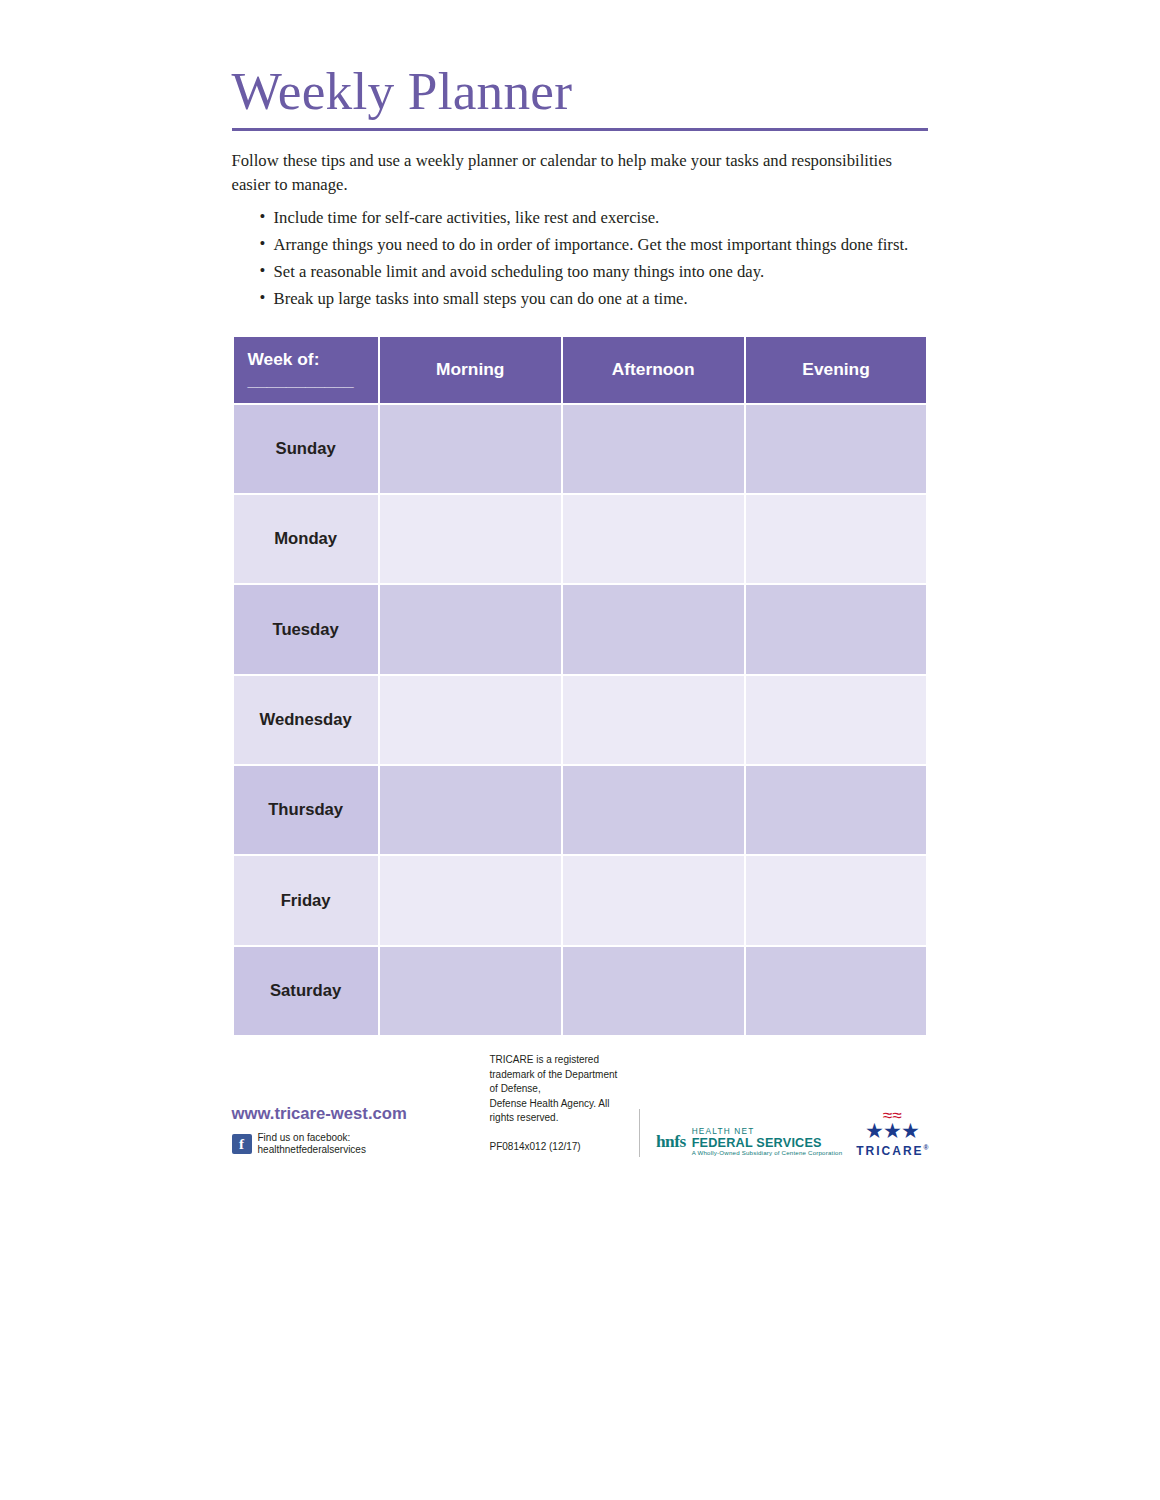Weekly Planner
Follow these tips and use a weekly planner or calendar to help make your tasks and responsibilities easier to manage.
Include time for self-care activities, like rest and exercise.
Arrange things you need to do in order of importance. Get the most important things done first.
Set a reasonable limit and avoid scheduling too many things into one day.
Break up large tasks into small steps you can do one at a time.
| Week of: ___________ | Morning | Afternoon | Evening |
| --- | --- | --- | --- |
| Sunday | | | |
| Monday | | | |
| Tuesday | | | |
| Wednesday | | | |
| Thursday | | | |
| Friday | | | |
| Saturday | | | |
www.tricare-west.com
f
Find us on facebook:
healthnetfederalservices
TRICARE is a registered trademark of the Department of Defense,
Defense Health Agency. All rights reserved.
PF0814x012 (12/17)
hnfs
HEALTH NET
FEDERAL SERVICES
A Wholly-Owned Subsidiary of Centene Corporation
≈≈
★★★
TRICARE®